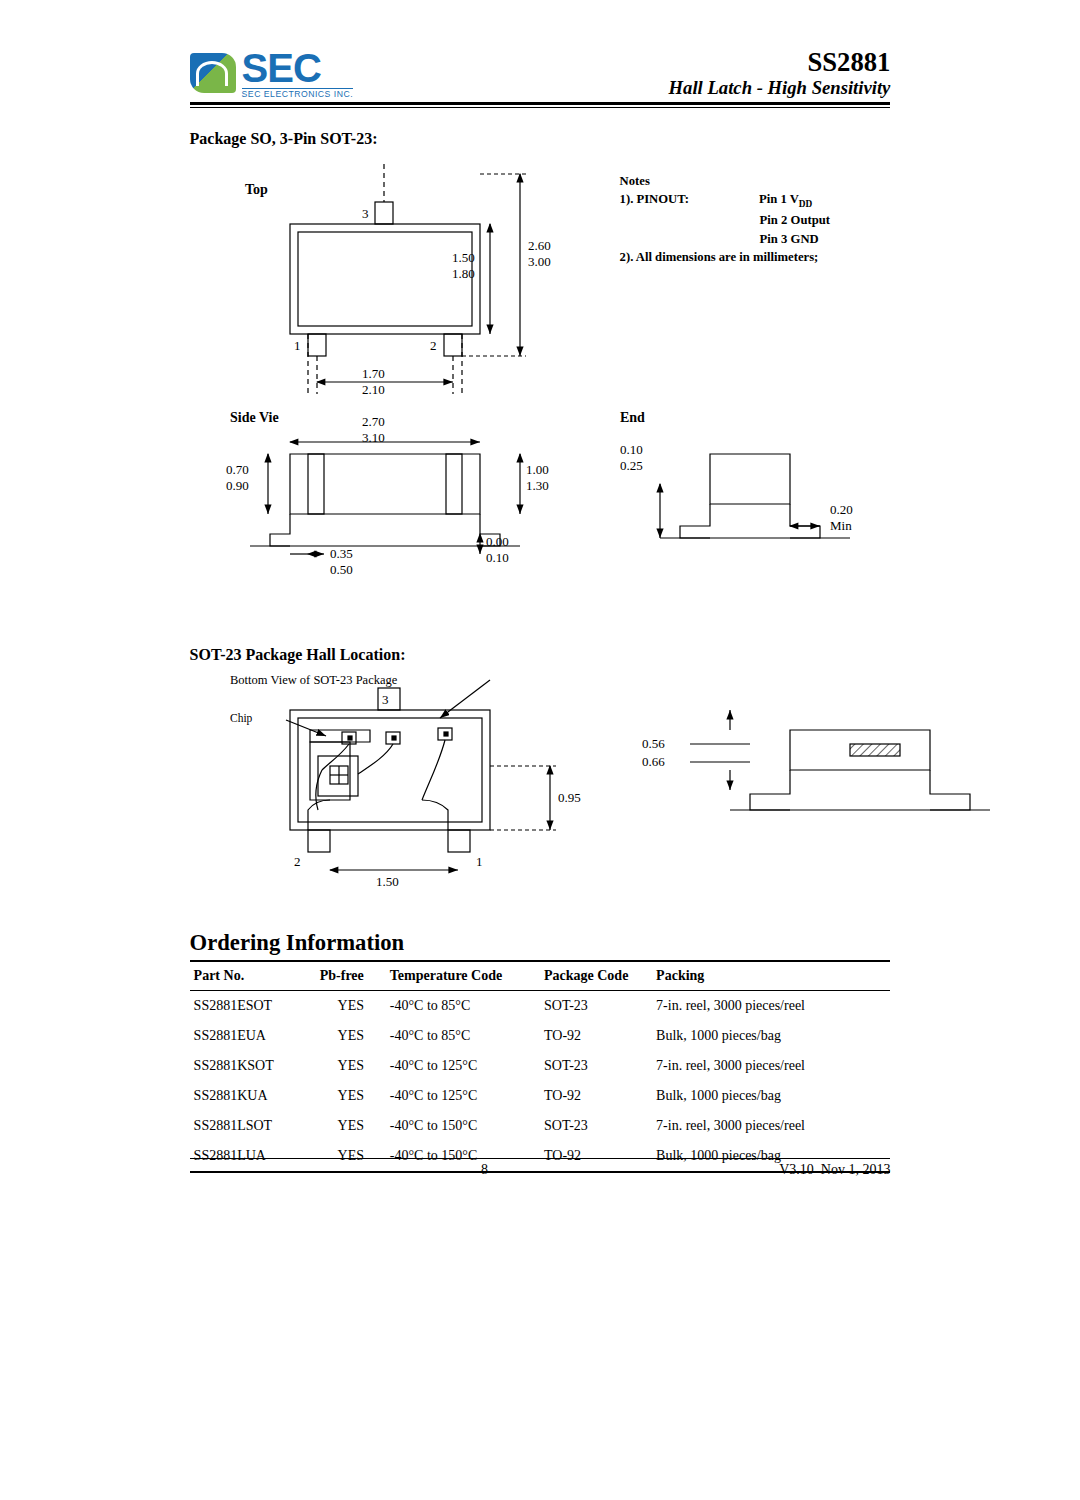SEC
SEC ELECTRONICS INC.
SS2881
Hall Latch - High Sensitivity
Package SO, 3-Pin SOT-23:
Notes
1). PINOUT: Pin 1 VDD
Pin 2 Output
Pin 3 GND
2). All dimensions are in millimeters;
Top 3 1 2 2.60 3.00 1.50 1.80 1.70 2.10 Side Vie 2.70 3.10 0.70 0.90 1.00 1.30 0.35 0.50 0.00 0.10 End 0.10 0.25 0.20 Min
SOT-23 Package Hall Location:
Bottom View of SOT-23 Package Chip 0.95 1.50 3 2 1 0.56 0.66
Ordering Information
| Part No. | Pb-free | Temperature Code | Package Code | Packing |
| --- | --- | --- | --- | --- |
| SS2881ESOT | YES | -40°C to 85°C | SOT-23 | 7-in. reel, 3000 pieces/reel |
| SS2881EUA | YES | -40°C to 85°C | TO-92 | Bulk, 1000 pieces/bag |
| SS2881KSOT | YES | -40°C to 125°C | SOT-23 | 7-in. reel, 3000 pieces/reel |
| SS2881KUA | YES | -40°C to 125°C | TO-92 | Bulk, 1000 pieces/bag |
| SS2881LSOT | YES | -40°C to 150°C | SOT-23 | 7-in. reel, 3000 pieces/reel |
| SS2881LUA | YES | -40°C to 150°C | TO-92 | Bulk, 1000 pieces/bag |
8
V3.10 Nov 1, 2013